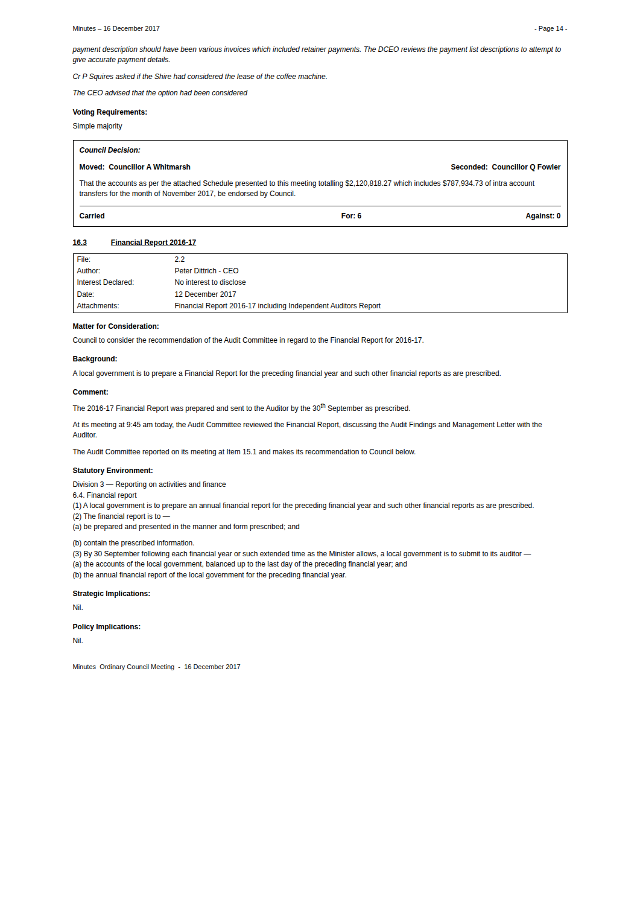Minutes – 16 December 2017 - Page 14 -
payment description should have been various invoices which included retainer payments. The DCEO reviews the payment list descriptions to attempt to give accurate payment details.
Cr P Squires asked if the Shire had considered the lease of the coffee machine.
The CEO advised that the option had been considered
Voting Requirements:
Simple majority
Council Decision:
Moved: Councillor A Whitmarsh Seconded: Councillor Q Fowler
That the accounts as per the attached Schedule presented to this meeting totalling $2,120,818.27 which includes $787,934.73 of intra account transfers for the month of November 2017, be endorsed by Council.
Carried For: 6 Against: 0
16.3 Financial Report 2016-17
| File: | 2.2 |
| Author: | Peter Dittrich - CEO |
| Interest Declared: | No interest to disclose |
| Date: | 12 December 2017 |
| Attachments: | Financial Report 2016-17 including Independent Auditors Report |
Matter for Consideration:
Council to consider the recommendation of the Audit Committee in regard to the Financial Report for 2016-17.
Background:
A local government is to prepare a Financial Report for the preceding financial year and such other financial reports as are prescribed.
Comment:
The 2016-17 Financial Report was prepared and sent to the Auditor by the 30th September as prescribed.
At its meeting at 9:45 am today, the Audit Committee reviewed the Financial Report, discussing the Audit Findings and Management Letter with the Auditor.
The Audit Committee reported on its meeting at Item 15.1 and makes its recommendation to Council below.
Statutory Environment:
Division 3 — Reporting on activities and finance
6.4. Financial report
(1) A local government is to prepare an annual financial report for the preceding financial year and such other financial reports as are prescribed.
(2) The financial report is to —
(a) be prepared and presented in the manner and form prescribed; and
(b) contain the prescribed information.
(3) By 30 September following each financial year or such extended time as the Minister allows, a local government is to submit to its auditor —
(a) the accounts of the local government, balanced up to the last day of the preceding financial year; and
(b) the annual financial report of the local government for the preceding financial year.
Strategic Implications:
Nil.
Policy Implications:
Nil.
Minutes Ordinary Council Meeting - 16 December 2017